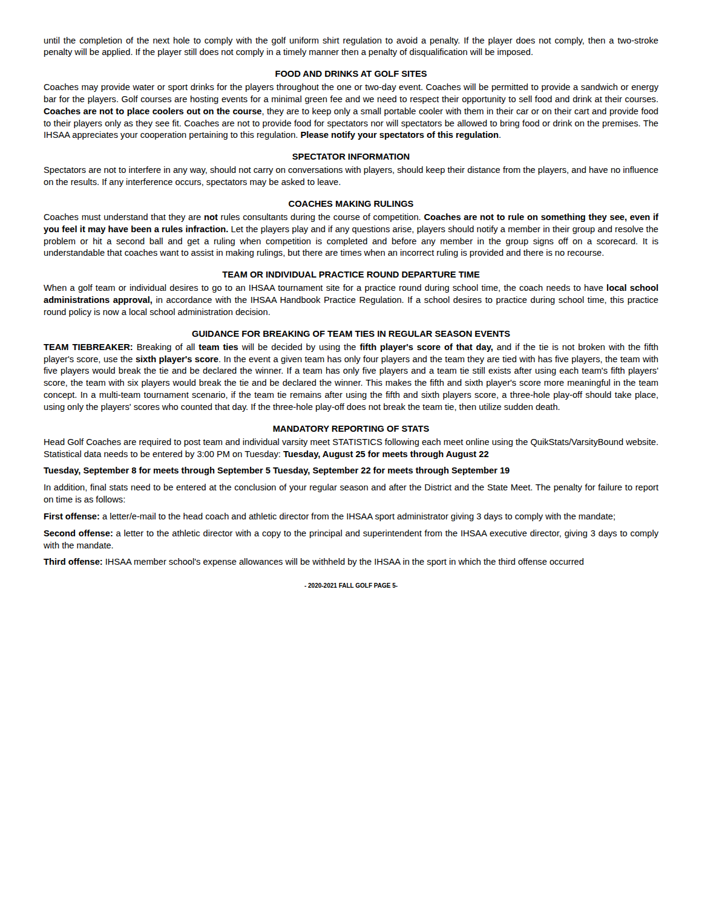until the completion of the next hole to comply with the golf uniform shirt regulation to avoid a penalty. If the player does not comply, then a two-stroke penalty will be applied. If the player still does not comply in a timely manner then a penalty of disqualification will be imposed.
Food and Drinks at Golf Sites
Coaches may provide water or sport drinks for the players throughout the one or two-day event. Coaches will be permitted to provide a sandwich or energy bar for the players. Golf courses are hosting events for a minimal green fee and we need to respect their opportunity to sell food and drink at their courses. Coaches are not to place coolers out on the course, they are to keep only a small portable cooler with them in their car or on their cart and provide food to their players only as they see fit. Coaches are not to provide food for spectators nor will spectators be allowed to bring food or drink on the premises. The IHSAA appreciates your cooperation pertaining to this regulation. Please notify your spectators of this regulation.
Spectator Information
Spectators are not to interfere in any way, should not carry on conversations with players, should keep their distance from the players, and have no influence on the results. If any interference occurs, spectators may be asked to leave.
Coaches Making Rulings
Coaches must understand that they are not rules consultants during the course of competition. Coaches are not to rule on something they see, even if you feel it may have been a rules infraction. Let the players play and if any questions arise, players should notify a member in their group and resolve the problem or hit a second ball and get a ruling when competition is completed and before any member in the group signs off on a scorecard. It is understandable that coaches want to assist in making rulings, but there are times when an incorrect ruling is provided and there is no recourse.
Team or Individual Practice Round Departure Time
When a golf team or individual desires to go to an IHSAA tournament site for a practice round during school time, the coach needs to have local school administrations approval, in accordance with the IHSAA Handbook Practice Regulation. If a school desires to practice during school time, this practice round policy is now a local school administration decision.
Guidance for Breaking of Team Ties in Regular Season Events
TEAM TIEBREAKER: Breaking of all team ties will be decided by using the fifth player's score of that day, and if the tie is not broken with the fifth player's score, use the sixth player's score. In the event a given team has only four players and the team they are tied with has five players, the team with five players would break the tie and be declared the winner. If a team has only five players and a team tie still exists after using each team's fifth players' score, the team with six players would break the tie and be declared the winner. This makes the fifth and sixth player's score more meaningful in the team concept. In a multi-team tournament scenario, if the team tie remains after using the fifth and sixth players score, a three-hole play-off should take place, using only the players' scores who counted that day. If the three-hole play-off does not break the team tie, then utilize sudden death.
Mandatory Reporting of Stats
Head Golf Coaches are required to post team and individual varsity meet STATISTICS following each meet online using the QuikStats/VarsityBound website. Statistical data needs to be entered by 3:00 PM on Tuesday: Tuesday, August 25 for meets through August 22
Tuesday, September 8 for meets through September 5 Tuesday, September 22 for meets through September 19
In addition, final stats need to be entered at the conclusion of your regular season and after the District and the State Meet. The penalty for failure to report on time is as follows:
First offense: a letter/e-mail to the head coach and athletic director from the IHSAA sport administrator giving 3 days to comply with the mandate;
Second offense: a letter to the athletic director with a copy to the principal and superintendent from the IHSAA executive director, giving 3 days to comply with the mandate.
Third offense: IHSAA member school's expense allowances will be withheld by the IHSAA in the sport in which the third offense occurred
- 2020-2021 FALL GOLF PAGE 5-